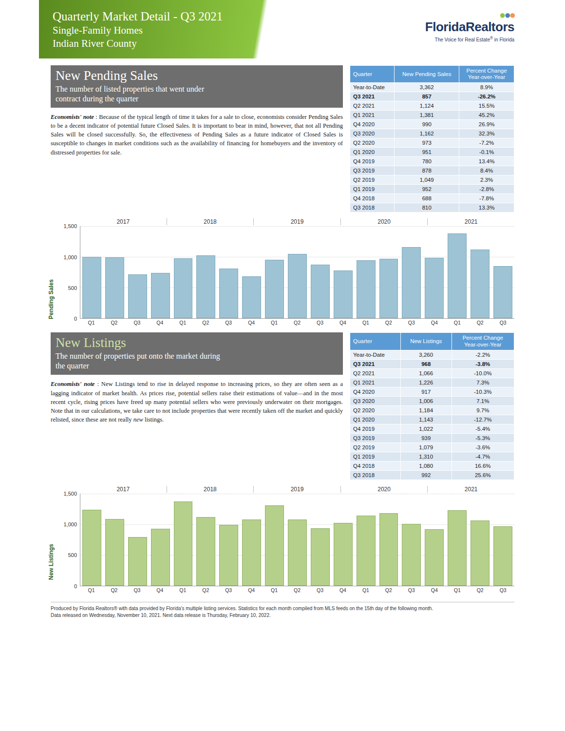Quarterly Market Detail - Q3 2021
Single-Family Homes
Indian River County
●●●
Florida Realtors
The Voice for Real Estate® in Florida
New Pending Sales
The number of listed properties that went under
contract during the quarter
Economists' note : Because of the typical length of time it takes for a sale to close, economists consider Pending Sales to be a decent indicator of potential future Closed Sales. It is important to bear in mind, however, that not all Pending Sales will be closed successfully. So, the effectiveness of Pending Sales as a future indicator of Closed Sales is susceptible to changes in market conditions such as the availability of financing for homebuyers and the inventory of distressed properties for sale.
| Quarter | New Pending Sales | Percent Change Year-over-Year |
| --- | --- | --- |
| Year-to-Date | 3,362 | 8.9% |
| Q3 2021 | 857 | -26.2% |
| Q2 2021 | 1,124 | 15.5% |
| Q1 2021 | 1,381 | 45.2% |
| Q4 2020 | 990 | 26.9% |
| Q3 2020 | 1,162 | 32.3% |
| Q2 2020 | 973 | -7.2% |
| Q1 2020 | 951 | -0.1% |
| Q4 2019 | 780 | 13.4% |
| Q3 2019 | 878 | 8.4% |
| Q2 2019 | 1,049 | 2.3% |
| Q1 2019 | 952 | -2.8% |
| Q4 2018 | 688 | -7.8% |
| Q3 2018 | 810 | 13.3% |
2017
2018
2019
2020
2021
1,500 1,000 500 0
Pending Sales
Q1
Q2
Q3
Q4
Q1
Q2
Q3
Q4
Q1
Q2
Q3
Q4
Q1
Q2
Q3
Q4
Q1
Q2
Q3
New Listings
The number of properties put onto the market during
the quarter
Economists' note : New Listings tend to rise in delayed response to increasing prices, so they are often seen as a lagging indicator of market health. As prices rise, potential sellers raise their estimations of value—and in the most recent cycle, rising prices have freed up many potential sellers who were previously underwater on their mortgages. Note that in our calculations, we take care to not include properties that were recently taken off the market and quickly relisted, since these are not really new listings.
| Quarter | New Listings | Percent Change Year-over-Year |
| --- | --- | --- |
| Year-to-Date | 3,260 | -2.2% |
| Q3 2021 | 968 | -3.8% |
| Q2 2021 | 1,066 | -10.0% |
| Q1 2021 | 1,226 | 7.3% |
| Q4 2020 | 917 | -10.3% |
| Q3 2020 | 1,006 | 7.1% |
| Q2 2020 | 1,184 | 9.7% |
| Q1 2020 | 1,143 | -12.7% |
| Q4 2019 | 1,022 | -5.4% |
| Q3 2019 | 939 | -5.3% |
| Q2 2019 | 1,079 | -3.6% |
| Q1 2019 | 1,310 | -4.7% |
| Q4 2018 | 1,080 | 16.6% |
| Q3 2018 | 992 | 25.6% |
2017
2018
2019
2020
2021
1,500 1,000 500 0
New Listings
Q1
Q2
Q3
Q4
Q1
Q2
Q3
Q4
Q1
Q2
Q3
Q4
Q1
Q2
Q3
Q4
Q1
Q2
Q3
Produced by Florida Realtors® with data provided by Florida's multiple listing services. Statistics for each month compiled from MLS feeds on the 15th day of the following month.
Data released on Wednesday, November 10, 2021. Next data release is Thursday, February 10, 2022.